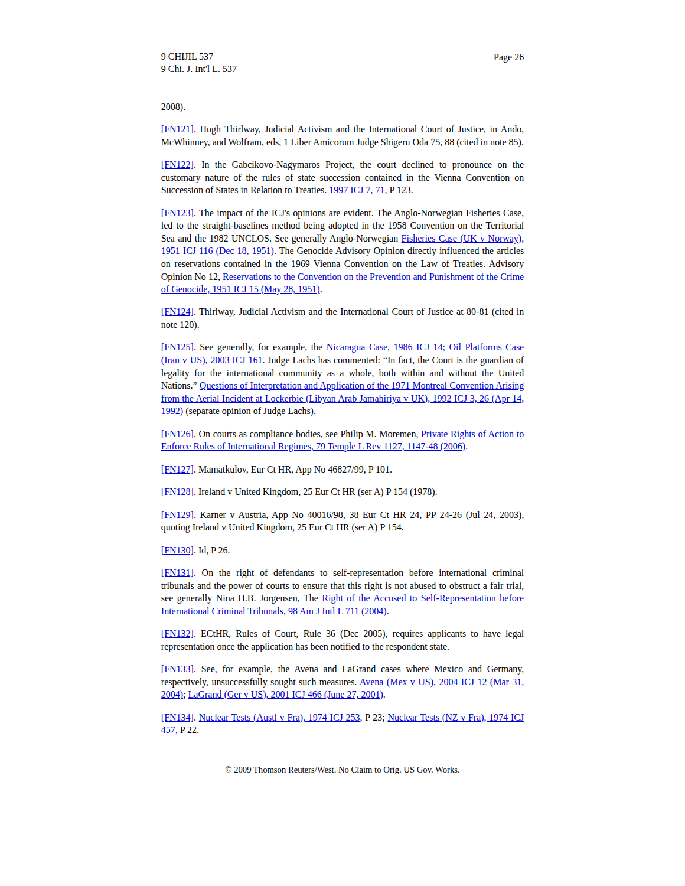9 CHIJIL 537
9 Chi. J. Int'l L. 537
Page 26
2008).
[FN121]. Hugh Thirlway, Judicial Activism and the International Court of Justice, in Ando, McWhinney, and Wolfram, eds, 1 Liber Amicorum Judge Shigeru Oda 75, 88 (cited in note 85).
[FN122]. In the Gabcikovo-Nagymaros Project, the court declined to pronounce on the customary nature of the rules of state succession contained in the Vienna Convention on Succession of States in Relation to Treaties. 1997 ICJ 7, 71, P 123.
[FN123]. The impact of the ICJ's opinions are evident. The Anglo-Norwegian Fisheries Case, led to the straight-baselines method being adopted in the 1958 Convention on the Territorial Sea and the 1982 UNCLOS. See generally Anglo-Norwegian Fisheries Case (UK v Norway), 1951 ICJ 116 (Dec 18, 1951). The Genocide Advisory Opinion directly influenced the articles on reservations contained in the 1969 Vienna Convention on the Law of Treaties. Advisory Opinion No 12, Reservations to the Convention on the Prevention and Punishment of the Crime of Genocide, 1951 ICJ 15 (May 28, 1951).
[FN124]. Thirlway, Judicial Activism and the International Court of Justice at 80-81 (cited in note 120).
[FN125]. See generally, for example, the Nicaragua Case, 1986 ICJ 14; Oil Platforms Case (Iran v US), 2003 ICJ 161. Judge Lachs has commented: “In fact, the Court is the guardian of legality for the international community as a whole, both within and without the United Nations.” Questions of Interpretation and Application of the 1971 Montreal Convention Arising from the Aerial Incident at Lockerbie (Libyan Arab Jamahiriya v UK), 1992 ICJ 3, 26 (Apr 14, 1992) (separate opinion of Judge Lachs).
[FN126]. On courts as compliance bodies, see Philip M. Moremen, Private Rights of Action to Enforce Rules of International Regimes, 79 Temple L Rev 1127, 1147-48 (2006).
[FN127]. Mamatkulov, Eur Ct HR, App No 46827/99, P 101.
[FN128]. Ireland v United Kingdom, 25 Eur Ct HR (ser A) P 154 (1978).
[FN129]. Karner v Austria, App No 40016/98, 38 Eur Ct HR 24, PP 24-26 (Jul 24, 2003), quoting Ireland v United Kingdom, 25 Eur Ct HR (ser A) P 154.
[FN130]. Id, P 26.
[FN131]. On the right of defendants to self-representation before international criminal tribunals and the power of courts to ensure that this right is not abused to obstruct a fair trial, see generally Nina H.B. Jorgensen, The Right of the Accused to Self-Representation before International Criminal Tribunals, 98 Am J Intl L 711 (2004).
[FN132]. ECtHR, Rules of Court, Rule 36 (Dec 2005), requires applicants to have legal representation once the application has been notified to the respondent state.
[FN133]. See, for example, the Avena and LaGrand cases where Mexico and Germany, respectively, unsuccessfully sought such measures. Avena (Mex v US), 2004 ICJ 12 (Mar 31, 2004); LaGrand (Ger v US), 2001 ICJ 466 (June 27, 2001).
[FN134]. Nuclear Tests (Austl v Fra), 1974 ICJ 253, P 23; Nuclear Tests (NZ v Fra), 1974 ICJ 457, P 22.
© 2009 Thomson Reuters/West. No Claim to Orig. US Gov. Works.